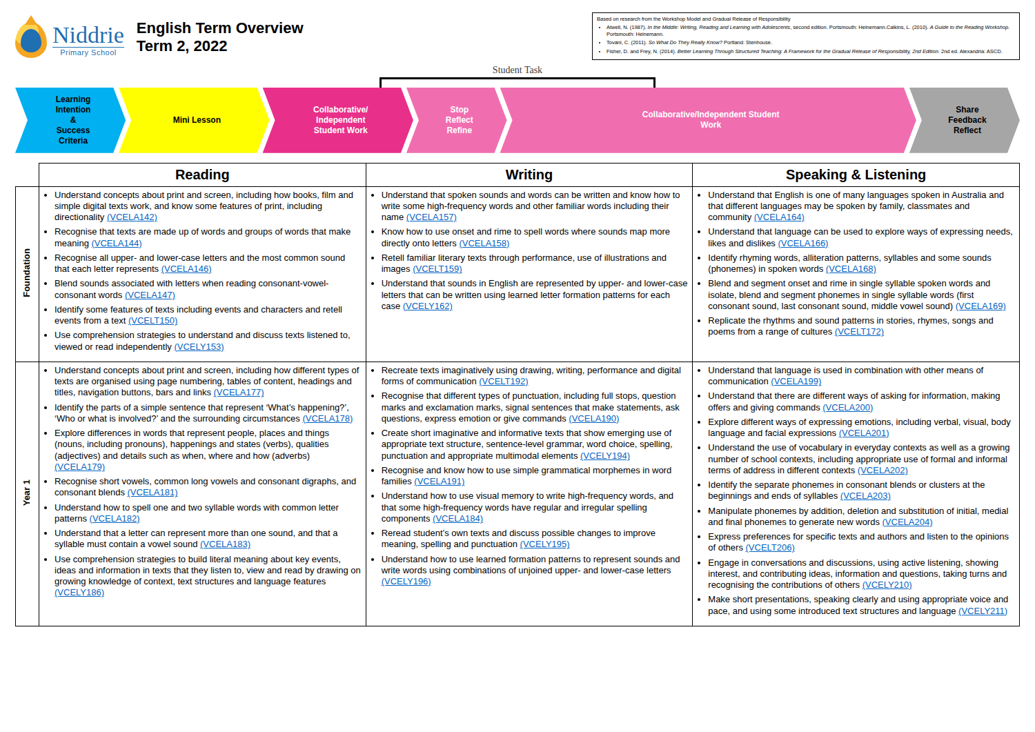Niddrie Primary School
English Term Overview
Term 2, 2022
Based on research from the Workshop Model and Gradual Release of Responsibility
Atwell, N. (1987). In the Middle: Writing, Reading and Learning with Adolescents, second edition. Portsmouth: Heinemann.Calkins, L. (2010). A Guide to the Reading Workshop. Portsmouth: Heinemann.
Tovani, C. (2011). So What Do They Really Know? Portland: Stenhouse.
Fisher, D. and Frey, N. (2014). Better Learning Through Structured Teaching: A Framework for the Gradual Release of Responsibility, 2nd Edition. 2nd ed. Alexandria: ASCD.
Student Task
Learning
Intention
&
Success
Criteria
Mini Lesson
Collaborative/
Independent
Student Work
Stop
Reflect
Refine
Collaborative/Independent Student
Work
Share
Feedback
Reflect
| | Reading | Writing | Speaking & Listening |
| --- | --- | --- | --- |
| Foundation | Understand concepts about print and screen, including how books, film and simple digital texts work, and know some features of print, including directionality (VCELA142) Recognise that texts are made up of words and groups of words that make meaning (VCELA144) Recognise all upper- and lower-case letters and the most common sound that each letter represents (VCELA146) Blend sounds associated with letters when reading consonant-vowel-consonant words (VCELA147) Identify some features of texts including events and characters and retell events from a text (VCELT150) Use comprehension strategies to understand and discuss texts listened to, viewed or read independently (VCELY153) | Understand that spoken sounds and words can be written and know how to write some high-frequency words and other familiar words including their name (VCELA157) Know how to use onset and rime to spell words where sounds map more directly onto letters (VCELA158) Retell familiar literary texts through performance, use of illustrations and images (VCELT159) Understand that sounds in English are represented by upper- and lower-case letters that can be written using learned letter formation patterns for each case (VCELY162) | Understand that English is one of many languages spoken in Australia and that different languages may be spoken by family, classmates and community (VCELA164) Understand that language can be used to explore ways of expressing needs, likes and dislikes (VCELA166) Identify rhyming words, alliteration patterns, syllables and some sounds (phonemes) in spoken words (VCELA168) Blend and segment onset and rime in single syllable spoken words and isolate, blend and segment phonemes in single syllable words (first consonant sound, last consonant sound, middle vowel sound) (VCELA169) Replicate the rhythms and sound patterns in stories, rhymes, songs and poems from a range of cultures (VCELT172) |
| Year 1 | Understand concepts about print and screen, including how different types of texts are organised using page numbering, tables of content, headings and titles, navigation buttons, bars and links (VCELA177) Identify the parts of a simple sentence that represent ‘What’s happening?’, ‘Who or what is involved?’ and the surrounding circumstances (VCELA178) Explore differences in words that represent people, places and things (nouns, including pronouns), happenings and states (verbs), qualities (adjectives) and details such as when, where and how (adverbs) (VCELA179) Recognise short vowels, common long vowels and consonant digraphs, and consonant blends (VCELA181) Understand how to spell one and two syllable words with common letter patterns (VCELA182) Understand that a letter can represent more than one sound, and that a syllable must contain a vowel sound (VCELA183) Use comprehension strategies to build literal meaning about key events, ideas and information in texts that they listen to, view and read by drawing on growing knowledge of context, text structures and language features (VCELY186) | Recreate texts imaginatively using drawing, writing, performance and digital forms of communication (VCELT192) Recognise that different types of punctuation, including full stops, question marks and exclamation marks, signal sentences that make statements, ask questions, express emotion or give commands (VCELA190) Create short imaginative and informative texts that show emerging use of appropriate text structure, sentence-level grammar, word choice, spelling, punctuation and appropriate multimodal elements (VCELY194) Recognise and know how to use simple grammatical morphemes in word families (VCELA191) Understand how to use visual memory to write high-frequency words, and that some high-frequency words have regular and irregular spelling components (VCELA184) Reread student’s own texts and discuss possible changes to improve meaning, spelling and punctuation (VCELY195) Understand how to use learned formation patterns to represent sounds and write words using combinations of unjoined upper- and lower-case letters (VCELY196) | Understand that language is used in combination with other means of communication (VCELA199) Understand that there are different ways of asking for information, making offers and giving commands (VCELA200) Explore different ways of expressing emotions, including verbal, visual, body language and facial expressions (VCELA201) Understand the use of vocabulary in everyday contexts as well as a growing number of school contexts, including appropriate use of formal and informal terms of address in different contexts (VCELA202) Identify the separate phonemes in consonant blends or clusters at the beginnings and ends of syllables (VCELA203) Manipulate phonemes by addition, deletion and substitution of initial, medial and final phonemes to generate new words (VCELA204) Express preferences for specific texts and authors and listen to the opinions of others (VCELT206) Engage in conversations and discussions, using active listening, showing interest, and contributing ideas, information and questions, taking turns and recognising the contributions of others (VCELY210) Make short presentations, speaking clearly and using appropriate voice and pace, and using some introduced text structures and language (VCELY211) |